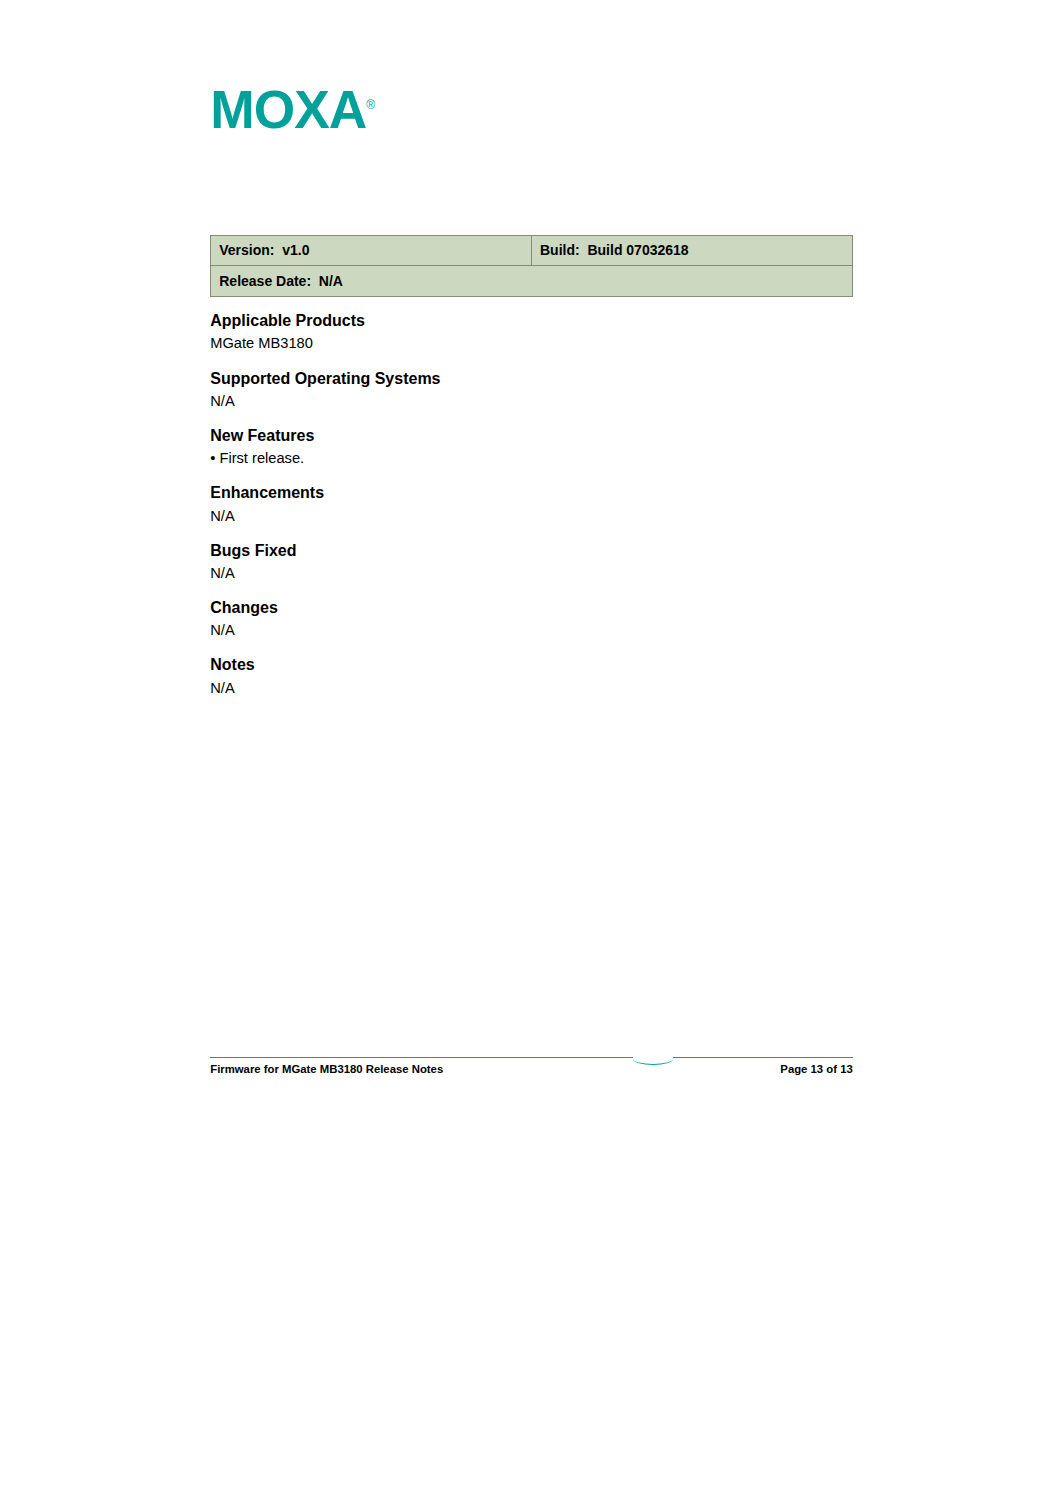MOXA®
| Version: v1.0 | Build: Build 07032618 |
| Release Date: N/A |
Applicable Products
MGate MB3180
Supported Operating Systems
N/A
New Features
• First release.
Enhancements
N/A
Bugs Fixed
N/A
Changes
N/A
Notes
N/A
Firmware for MGate MB3180 Release Notes Page 13 of 13